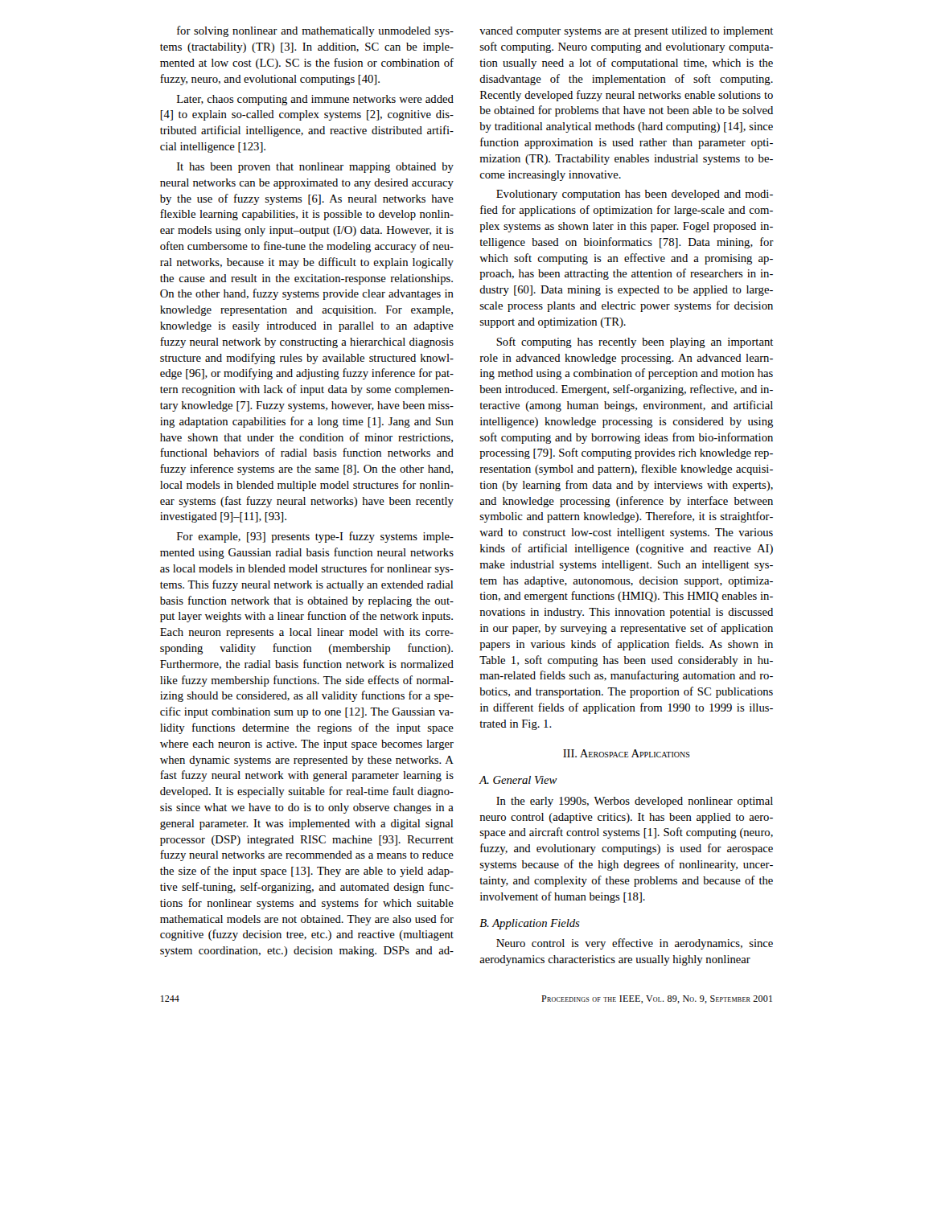for solving nonlinear and mathematically unmodeled systems (tractability) (TR) [3]. In addition, SC can be implemented at low cost (LC). SC is the fusion or combination of fuzzy, neuro, and evolutional computings [40].
Later, chaos computing and immune networks were added [4] to explain so-called complex systems [2], cognitive distributed artificial intelligence, and reactive distributed artificial intelligence [123].
It has been proven that nonlinear mapping obtained by neural networks can be approximated to any desired accuracy by the use of fuzzy systems [6]. As neural networks have flexible learning capabilities, it is possible to develop nonlinear models using only input–output (I/O) data. However, it is often cumbersome to fine-tune the modeling accuracy of neural networks, because it may be difficult to explain logically the cause and result in the excitation-response relationships. On the other hand, fuzzy systems provide clear advantages in knowledge representation and acquisition. For example, knowledge is easily introduced in parallel to an adaptive fuzzy neural network by constructing a hierarchical diagnosis structure and modifying rules by available structured knowledge [96], or modifying and adjusting fuzzy inference for pattern recognition with lack of input data by some complementary knowledge [7]. Fuzzy systems, however, have been missing adaptation capabilities for a long time [1]. Jang and Sun have shown that under the condition of minor restrictions, functional behaviors of radial basis function networks and fuzzy inference systems are the same [8]. On the other hand, local models in blended multiple model structures for nonlinear systems (fast fuzzy neural networks) have been recently investigated [9]–[11], [93].
For example, [93] presents type-I fuzzy systems implemented using Gaussian radial basis function neural networks as local models in blended model structures for nonlinear systems. This fuzzy neural network is actually an extended radial basis function network that is obtained by replacing the output layer weights with a linear function of the network inputs. Each neuron represents a local linear model with its corresponding validity function (membership function). Furthermore, the radial basis function network is normalized like fuzzy membership functions. The side effects of normalizing should be considered, as all validity functions for a specific input combination sum up to one [12]. The Gaussian validity functions determine the regions of the input space where each neuron is active. The input space becomes larger when dynamic systems are represented by these networks. A fast fuzzy neural network with general parameter learning is developed. It is especially suitable for real-time fault diagnosis since what we have to do is to only observe changes in a general parameter. It was implemented with a digital signal processor (DSP) integrated RISC machine [93]. Recurrent fuzzy neural networks are recommended as a means to reduce the size of the input space [13]. They are able to yield adaptive self-tuning, self-organizing, and automated design functions for nonlinear systems and systems for which suitable mathematical models are not obtained. They are also used for cognitive (fuzzy decision tree, etc.) and reactive (multiagent system coordination, etc.) decision making. DSPs and advanced computer systems are at present utilized to implement soft computing. Neuro computing and evolutionary computation usually need a lot of computational time, which is the disadvantage of the implementation of soft computing. Recently developed fuzzy neural networks enable solutions to be obtained for problems that have not been able to be solved by traditional analytical methods (hard computing) [14], since function approximation is used rather than parameter optimization (TR). Tractability enables industrial systems to become increasingly innovative.
Evolutionary computation has been developed and modified for applications of optimization for large-scale and complex systems as shown later in this paper. Fogel proposed intelligence based on bioinformatics [78]. Data mining, for which soft computing is an effective and a promising approach, has been attracting the attention of researchers in industry [60]. Data mining is expected to be applied to large-scale process plants and electric power systems for decision support and optimization (TR).
Soft computing has recently been playing an important role in advanced knowledge processing. An advanced learning method using a combination of perception and motion has been introduced. Emergent, self-organizing, reflective, and interactive (among human beings, environment, and artificial intelligence) knowledge processing is considered by using soft computing and by borrowing ideas from bio-information processing [79]. Soft computing provides rich knowledge representation (symbol and pattern), flexible knowledge acquisition (by learning from data and by interviews with experts), and knowledge processing (inference by interface between symbolic and pattern knowledge). Therefore, it is straightforward to construct low-cost intelligent systems. The various kinds of artificial intelligence (cognitive and reactive AI) make industrial systems intelligent. Such an intelligent system has adaptive, autonomous, decision support, optimization, and emergent functions (HMIQ). This HMIQ enables innovations in industry. This innovation potential is discussed in our paper, by surveying a representative set of application papers in various kinds of application fields. As shown in Table 1, soft computing has been used considerably in human-related fields such as, manufacturing automation and robotics, and transportation. The proportion of SC publications in different fields of application from 1990 to 1999 is illustrated in Fig. 1.
III. Aerospace Applications
A. General View
In the early 1990s, Werbos developed nonlinear optimal neuro control (adaptive critics). It has been applied to aerospace and aircraft control systems [1]. Soft computing (neuro, fuzzy, and evolutionary computings) is used for aerospace systems because of the high degrees of nonlinearity, uncertainty, and complexity of these problems and because of the involvement of human beings [18].
B. Application Fields
Neuro control is very effective in aerodynamics, since aerodynamics characteristics are usually highly nonlinear
1244 Proceedings of the IEEE, Vol. 89, No. 9, September 2001